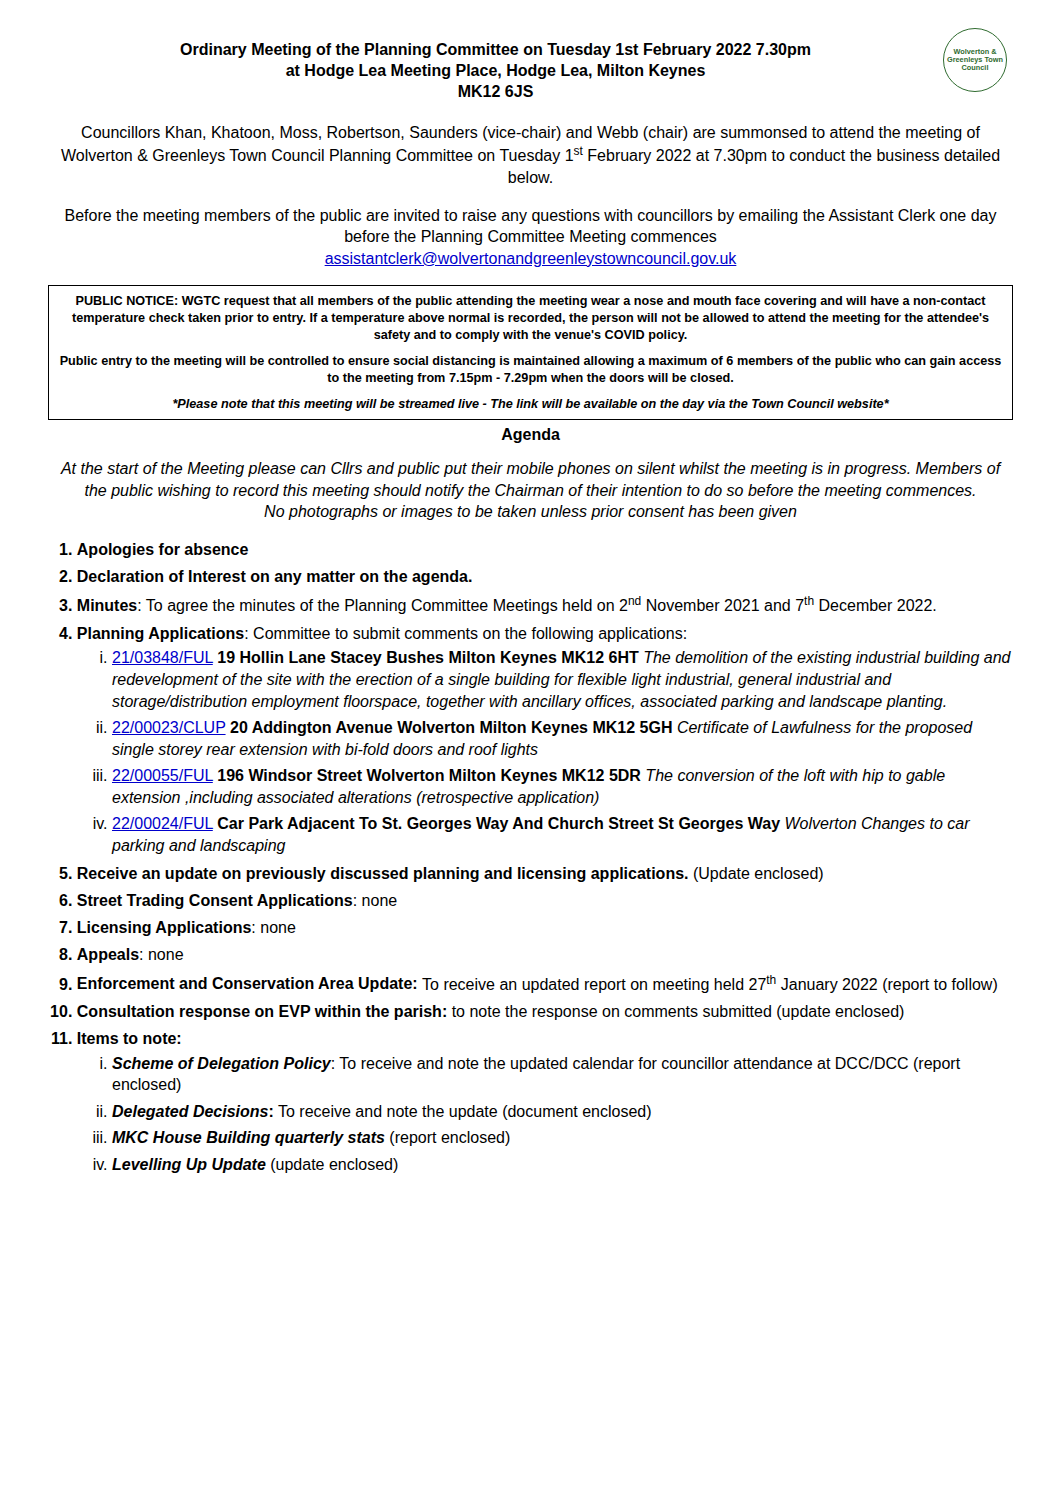Wolverton & Greenleys Town Council
Ordinary Meeting of the Planning Committee on Tuesday 1st February 2022 7.30pm
at Hodge Lea Meeting Place, Hodge Lea, Milton Keynes
MK12 6JS
Councillors Khan, Khatoon, Moss, Robertson, Saunders (vice-chair) and Webb (chair) are summonsed to attend the meeting of Wolverton & Greenleys Town Council Planning Committee on Tuesday 1st February 2022 at 7.30pm to conduct the business detailed below.
Before the meeting members of the public are invited to raise any questions with councillors by emailing the Assistant Clerk one day before the Planning Committee Meeting commences
assistantclerk@wolvertonandgreenleystowncouncil.gov.uk
PUBLIC NOTICE: WGTC request that all members of the public attending the meeting wear a nose and mouth face covering and will have a non-contact temperature check taken prior to entry. If a temperature above normal is recorded, the person will not be allowed to attend the meeting for the attendee's safety and to comply with the venue's COVID policy.
Public entry to the meeting will be controlled to ensure social distancing is maintained allowing a maximum of 6 members of the public who can gain access to the meeting from 7.15pm - 7.29pm when the doors will be closed.
*Please note that this meeting will be streamed live - The link will be available on the day via the Town Council website*
Agenda
At the start of the Meeting please can Cllrs and public put their mobile phones on silent whilst the meeting is in progress. Members of the public wishing to record this meeting should notify the Chairman of their intention to do so before the meeting commences.
No photographs or images to be taken unless prior consent has been given
Apologies for absence
Declaration of Interest on any matter on the agenda.
Minutes: To agree the minutes of the Planning Committee Meetings held on 2nd November 2021 and 7th December 2022.
Planning Applications: Committee to submit comments on the following applications:
21/03848/FUL 19 Hollin Lane Stacey Bushes Milton Keynes MK12 6HT The demolition of the existing industrial building and redevelopment of the site with the erection of a single building for flexible light industrial, general industrial and storage/distribution employment floorspace, together with ancillary offices, associated parking and landscape planting.
22/00023/CLUP 20 Addington Avenue Wolverton Milton Keynes MK12 5GH Certificate of Lawfulness for the proposed single storey rear extension with bi-fold doors and roof lights
22/00055/FUL 196 Windsor Street Wolverton Milton Keynes MK12 5DR The conversion of the loft with hip to gable extension ,including associated alterations (retrospective application)
22/00024/FUL Car Park Adjacent To St. Georges Way And Church Street St Georges Way Wolverton Changes to car parking and landscaping
Receive an update on previously discussed planning and licensing applications. (Update enclosed)
Street Trading Consent Applications: none
Licensing Applications: none
Appeals: none
Enforcement and Conservation Area Update: To receive an updated report on meeting held 27th January 2022 (report to follow)
Consultation response on EVP within the parish: to note the response on comments submitted (update enclosed)
Items to note:
Scheme of Delegation Policy: To receive and note the updated calendar for councillor attendance at DCC/DCC (report enclosed)
Delegated Decisions: To receive and note the update (document enclosed)
MKC House Building quarterly stats (report enclosed)
Levelling Up Update (update enclosed)